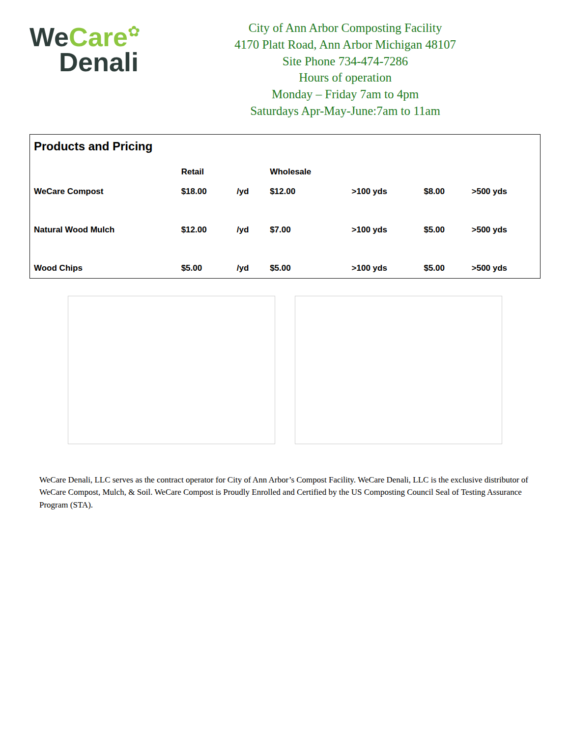We Care✿ Denali
City of Ann Arbor Composting Facility
4170 Platt Road, Ann Arbor Michigan 48107
Site Phone 734-474-7286
Hours of operation
Monday – Friday 7am to 4pm
Saturdays Apr-May-June:7am to 11am
| Products and Pricing |
| | Retail | | Wholesale | | | |
| WeCare Compost | $18.00 | /yd | $12.00 | >100 yds | $8.00 | >500 yds |
| Natural Wood Mulch | $12.00 | /yd | $7.00 | >100 yds | $5.00 | >500 yds |
| Wood Chips | $5.00 | /yd | $5.00 | >100 yds | $5.00 | >500 yds |
WeCare Denali, LLC serves as the contract operator for City of Ann Arbor’s Compost Facility. WeCare Denali, LLC is the exclusive distributor of WeCare Compost, Mulch, & Soil. WeCare Compost is Proudly Enrolled and Certified by the US Composting Council Seal of Testing Assurance Program (STA).